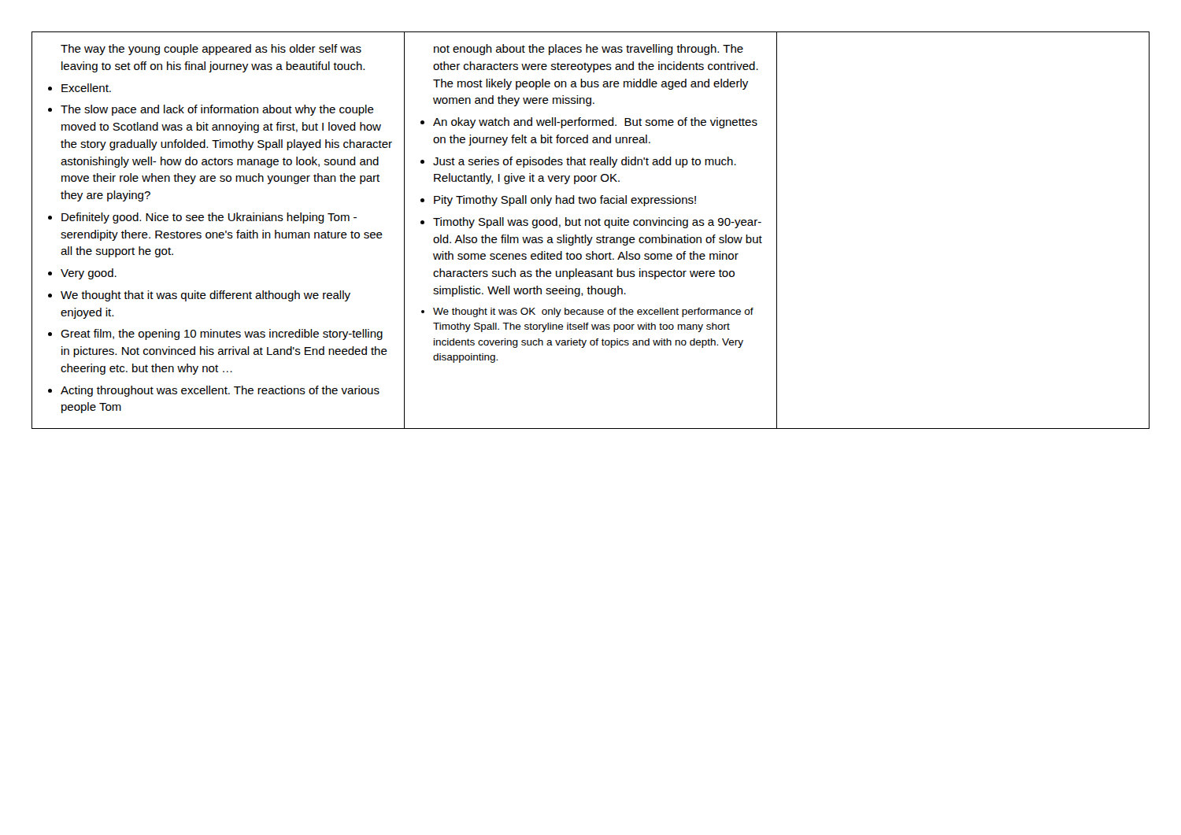| The way the young couple appeared as his older self was leaving to set off on his final journey was a beautiful touch. Excellent. The slow pace and lack of information about why the couple moved to Scotland was a bit annoying at first, but I loved how the story gradually unfolded. Timothy Spall played his character astonishingly well- how do actors manage to look, sound and move their role when they are so much younger than the part they are playing? Definitely good. Nice to see the Ukrainians helping Tom - serendipity there. Restores one's faith in human nature to see all the support he got. Very good. We thought that it was quite different although we really enjoyed it. Great film, the opening 10 minutes was incredible story-telling in pictures. Not convinced his arrival at Land's End needed the cheering etc. but then why not … Acting throughout was excellent. The reactions of the various people Tom | not enough about the places he was travelling through. The other characters were stereotypes and the incidents contrived. The most likely people on a bus are middle aged and elderly women and they were missing. An okay watch and well-performed. But some of the vignettes on the journey felt a bit forced and unreal. Just a series of episodes that really didn't add up to much. Reluctantly, I give it a very poor OK. Pity Timothy Spall only had two facial expressions! Timothy Spall was good, but not quite convincing as a 90-year-old. Also the film was a slightly strange combination of slow but with some scenes edited too short. Also some of the minor characters such as the unpleasant bus inspector were too simplistic. Well worth seeing, though. We thought it was OK only because of the excellent performance of Timothy Spall. The storyline itself was poor with too many short incidents covering such a variety of topics and with no depth. Very disappointing. | |